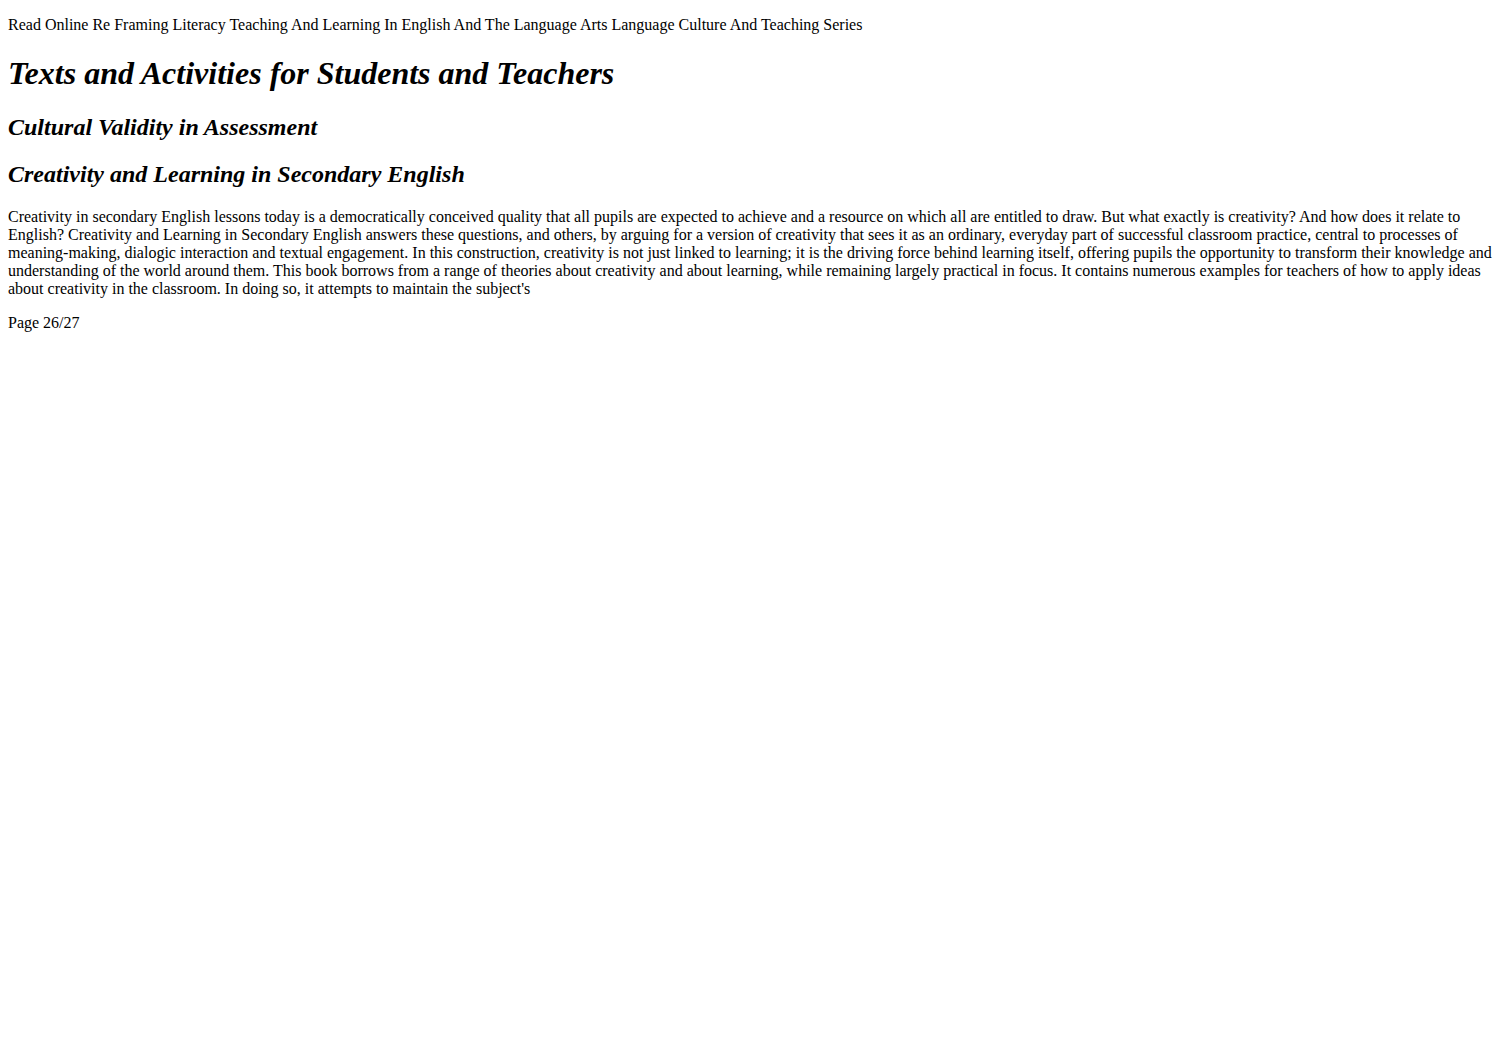Read Online Re Framing Literacy Teaching And Learning In English And The Language Arts Language Culture And Teaching Series
Texts and Activities for Students and Teachers
Cultural Validity in Assessment
Creativity and Learning in Secondary English
Creativity in secondary English lessons today is a democratically conceived quality that all pupils are expected to achieve and a resource on which all are entitled to draw. But what exactly is creativity? And how does it relate to English? Creativity and Learning in Secondary English answers these questions, and others, by arguing for a version of creativity that sees it as an ordinary, everyday part of successful classroom practice, central to processes of meaning-making, dialogic interaction and textual engagement. In this construction, creativity is not just linked to learning; it is the driving force behind learning itself, offering pupils the opportunity to transform their knowledge and understanding of the world around them. This book borrows from a range of theories about creativity and about learning, while remaining largely practical in focus. It contains numerous examples for teachers of how to apply ideas about creativity in the classroom. In doing so, it attempts to maintain the subject's
Page 26/27